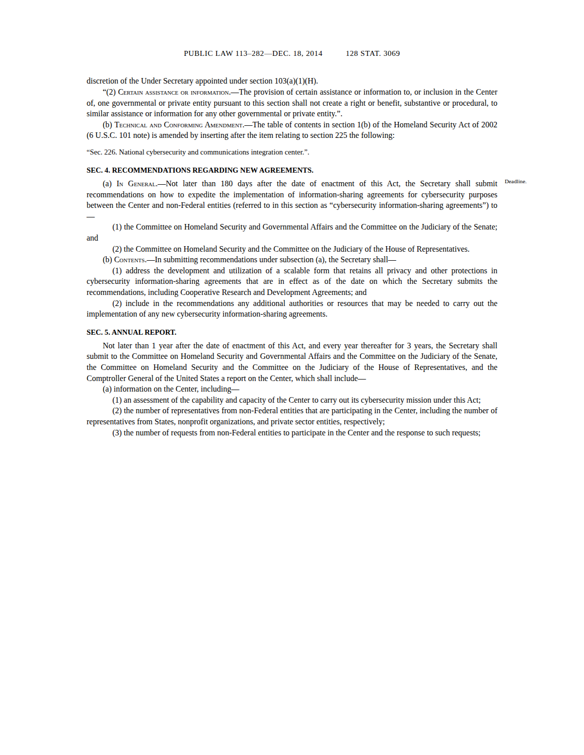PUBLIC LAW 113–282—DEC. 18, 2014 128 STAT. 3069
discretion of the Under Secretary appointed under section 103(a)(1)(H).
“(2) Certain assistance or information.—The provision of certain assistance or information to, or inclusion in the Center of, one governmental or private entity pursuant to this section shall not create a right or benefit, substantive or procedural, to similar assistance or information for any other governmental or private entity.”.
(b) Technical and Conforming Amendment.—The table of contents in section 1(b) of the Homeland Security Act of 2002 (6 U.S.C. 101 note) is amended by inserting after the item relating to section 225 the following:
“Sec. 226. National cybersecurity and communications integration center.”.
SEC. 4. RECOMMENDATIONS REGARDING NEW AGREEMENTS.
Deadline.
(a) In General.—Not later than 180 days after the date of enactment of this Act, the Secretary shall submit recommendations on how to expedite the implementation of information-sharing agreements for cybersecurity purposes between the Center and non-Federal entities (referred to in this section as “cybersecurity information-sharing agreements”) to—
(1) the Committee on Homeland Security and Governmental Affairs and the Committee on the Judiciary of the Senate; and
(2) the Committee on Homeland Security and the Committee on the Judiciary of the House of Representatives.
(b) Contents.—In submitting recommendations under subsection (a), the Secretary shall—
(1) address the development and utilization of a scalable form that retains all privacy and other protections in cybersecurity information-sharing agreements that are in effect as of the date on which the Secretary submits the recommendations, including Cooperative Research and Development Agreements; and
(2) include in the recommendations any additional authorities or resources that may be needed to carry out the implementation of any new cybersecurity information-sharing agreements.
SEC. 5. ANNUAL REPORT.
Not later than 1 year after the date of enactment of this Act, and every year thereafter for 3 years, the Secretary shall submit to the Committee on Homeland Security and Governmental Affairs and the Committee on the Judiciary of the Senate, the Committee on Homeland Security and the Committee on the Judiciary of the House of Representatives, and the Comptroller General of the United States a report on the Center, which shall include—
(a) information on the Center, including—
(1) an assessment of the capability and capacity of the Center to carry out its cybersecurity mission under this Act;
(2) the number of representatives from non-Federal entities that are participating in the Center, including the number of representatives from States, nonprofit organizations, and private sector entities, respectively;
(3) the number of requests from non-Federal entities to participate in the Center and the response to such requests;